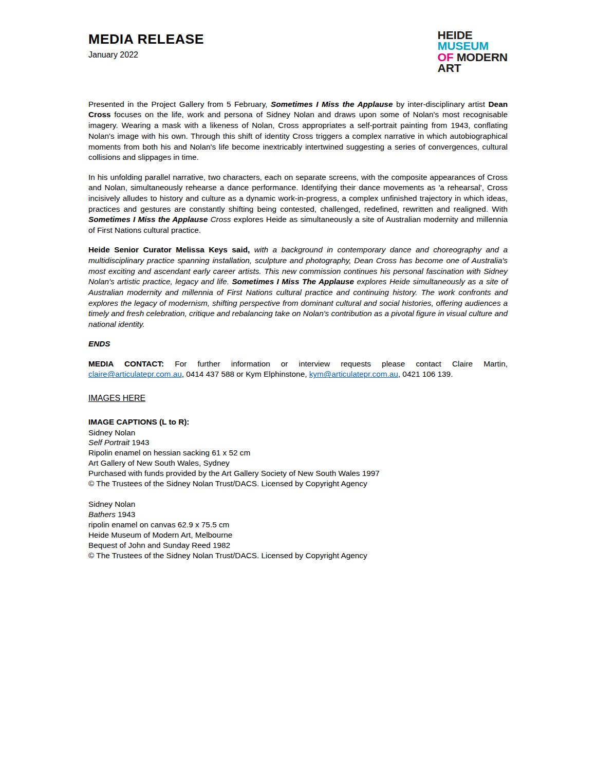MEDIA RELEASE
January 2022
HEIDE
MUSEUM
OF MODERN
ART
Presented in the Project Gallery from 5 February, Sometimes I Miss the Applause by inter-disciplinary artist Dean Cross focuses on the life, work and persona of Sidney Nolan and draws upon some of Nolan's most recognisable imagery. Wearing a mask with a likeness of Nolan, Cross appropriates a self-portrait painting from 1943, conflating Nolan's image with his own. Through this shift of identity Cross triggers a complex narrative in which autobiographical moments from both his and Nolan's life become inextricably intertwined suggesting a series of convergences, cultural collisions and slippages in time.
In his unfolding parallel narrative, two characters, each on separate screens, with the composite appearances of Cross and Nolan, simultaneously rehearse a dance performance. Identifying their dance movements as 'a rehearsal', Cross incisively alludes to history and culture as a dynamic work-in-progress, a complex unfinished trajectory in which ideas, practices and gestures are constantly shifting being contested, challenged, redefined, rewritten and realigned. With Sometimes I Miss the Applause Cross explores Heide as simultaneously a site of Australian modernity and millennia of First Nations cultural practice.
Heide Senior Curator Melissa Keys said, with a background in contemporary dance and choreography and a multidisciplinary practice spanning installation, sculpture and photography, Dean Cross has become one of Australia's most exciting and ascendant early career artists. This new commission continues his personal fascination with Sidney Nolan's artistic practice, legacy and life. Sometimes I Miss The Applause explores Heide simultaneously as a site of Australian modernity and millennia of First Nations cultural practice and continuing history. The work confronts and explores the legacy of modernism, shifting perspective from dominant cultural and social histories, offering audiences a timely and fresh celebration, critique and rebalancing take on Nolan's contribution as a pivotal figure in visual culture and national identity.
ENDS
MEDIA CONTACT: For further information or interview requests please contact Claire Martin, claire@articulatepr.com.au, 0414 437 588 or Kym Elphinstone, kym@articulatepr.com.au, 0421 106 139.
IMAGES HERE
IMAGE CAPTIONS (L to R):
Sidney Nolan
Self Portrait 1943
Ripolin enamel on hessian sacking 61 x 52 cm
Art Gallery of New South Wales, Sydney
Purchased with funds provided by the Art Gallery Society of New South Wales 1997
© The Trustees of the Sidney Nolan Trust/DACS. Licensed by Copyright Agency
Sidney Nolan
Bathers 1943
ripolin enamel on canvas 62.9 x 75.5 cm
Heide Museum of Modern Art, Melbourne
Bequest of John and Sunday Reed 1982
© The Trustees of the Sidney Nolan Trust/DACS. Licensed by Copyright Agency